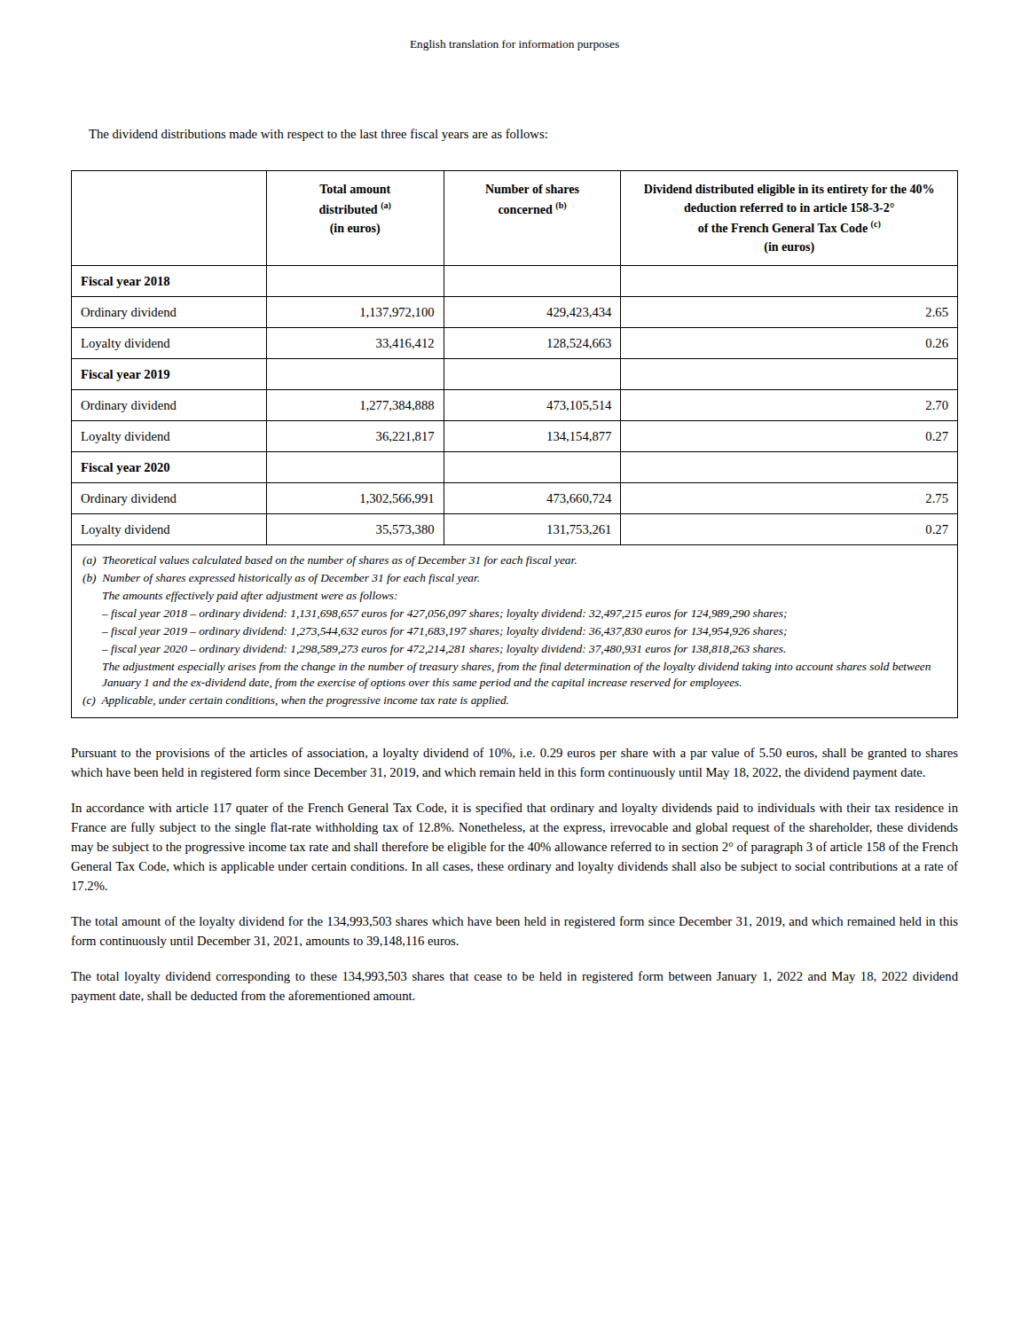English translation for information purposes
The dividend distributions made with respect to the last three fiscal years are as follows:
| | Total amount distributed (a) (in euros) | Number of shares concerned (b) | Dividend distributed eligible in its entirety for the 40% deduction referred to in article 158-3-2° of the French General Tax Code (c) (in euros) |
| --- | --- | --- | --- |
| Fiscal year 2018 | | | |
| Ordinary dividend | 1,137,972,100 | 429,423,434 | 2.65 |
| Loyalty dividend | 33,416,412 | 128,524,663 | 0.26 |
| Fiscal year 2019 | | | |
| Ordinary dividend | 1,277,384,888 | 473,105,514 | 2.70 |
| Loyalty dividend | 36,221,817 | 134,154,877 | 0.27 |
| Fiscal year 2020 | | | |
| Ordinary dividend | 1,302,566,991 | 473,660,724 | 2.75 |
| Loyalty dividend | 35,573,380 | 131,753,261 | 0.27 |
(a) Theoretical values calculated based on the number of shares as of December 31 for each fiscal year.
(b) Number of shares expressed historically as of December 31 for each fiscal year.
The amounts effectively paid after adjustment were as follows:
– fiscal year 2018 – ordinary dividend: 1,131,698,657 euros for 427,056,097 shares; loyalty dividend: 32,497,215 euros for 124,989,290 shares;
– fiscal year 2019 – ordinary dividend: 1,273,544,632 euros for 471,683,197 shares; loyalty dividend: 36,437,830 euros for 134,954,926 shares;
– fiscal year 2020 – ordinary dividend: 1,298,589,273 euros for 472,214,281 shares; loyalty dividend: 37,480,931 euros for 138,818,263 shares.
The adjustment especially arises from the change in the number of treasury shares, from the final determination of the loyalty dividend taking into account shares sold between January 1 and the ex-dividend date, from the exercise of options over this same period and the capital increase reserved for employees.
(c) Applicable, under certain conditions, when the progressive income tax rate is applied.
Pursuant to the provisions of the articles of association, a loyalty dividend of 10%, i.e. 0.29 euros per share with a par value of 5.50 euros, shall be granted to shares which have been held in registered form since December 31, 2019, and which remain held in this form continuously until May 18, 2022, the dividend payment date.
In accordance with article 117 quater of the French General Tax Code, it is specified that ordinary and loyalty dividends paid to individuals with their tax residence in France are fully subject to the single flat-rate withholding tax of 12.8%. Nonetheless, at the express, irrevocable and global request of the shareholder, these dividends may be subject to the progressive income tax rate and shall therefore be eligible for the 40% allowance referred to in section 2° of paragraph 3 of article 158 of the French General Tax Code, which is applicable under certain conditions. In all cases, these ordinary and loyalty dividends shall also be subject to social contributions at a rate of 17.2%.
The total amount of the loyalty dividend for the 134,993,503 shares which have been held in registered form since December 31, 2019, and which remained held in this form continuously until December 31, 2021, amounts to 39,148,116 euros.
The total loyalty dividend corresponding to these 134,993,503 shares that cease to be held in registered form between January 1, 2022 and May 18, 2022 dividend payment date, shall be deducted from the aforementioned amount.